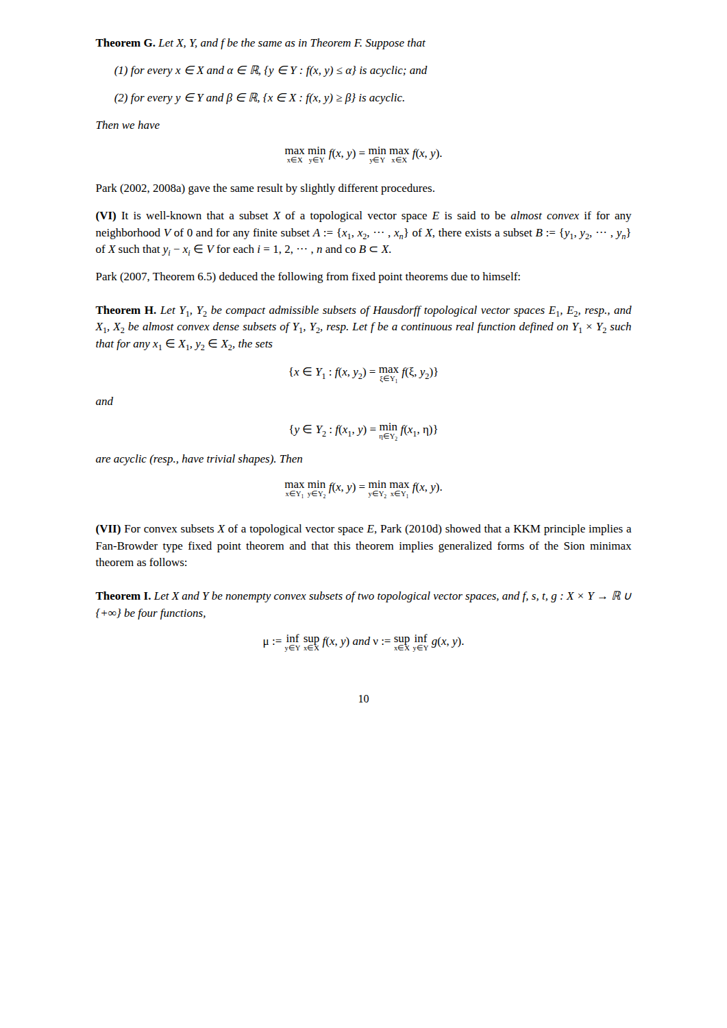Theorem G. Let X, Y, and f be the same as in Theorem F. Suppose that
(1) for every x ∈ X and α ∈ ℝ, {y ∈ Y : f(x, y) ≤ α} is acyclic; and
(2) for every y ∈ Y and β ∈ ℝ, {x ∈ X : f(x, y) ≥ β} is acyclic.
Then we have
max x∈X min y∈Y f(x, y) = min y∈Y max x∈X f(x, y).
Park (2002, 2008a) gave the same result by slightly different procedures.
(VI) It is well-known that a subset X of a topological vector space E is said to be almost convex if for any neighborhood V of 0 and for any finite subset A := {x1, x2, ··· , xn} of X, there exists a subset B := {y1, y2, ··· , yn} of X such that yi − xi ∈ V for each i = 1, 2, ··· , n and co B ⊂ X.
Park (2007, Theorem 6.5) deduced the following from fixed point theorems due to himself:
Theorem H. Let Y1, Y2 be compact admissible subsets of Hausdorff topological vector spaces E1, E2, resp., and X1, X2 be almost convex dense subsets of Y1, Y2, resp. Let f be a continuous real function defined on Y1 × Y2 such that for any x1 ∈ X1, y2 ∈ X2, the sets
{x ∈ Y1 : f(x, y2) = max ξ∈Y1 f(ξ, y2)}
and
{y ∈ Y2 : f(x1, y) = min η∈Y2 f(x1, η)}
are acyclic (resp., have trivial shapes). Then
max x∈Y1 min y∈Y2 f(x, y) = min y∈Y2 max x∈Y1 f(x, y).
(VII) For convex subsets X of a topological vector space E, Park (2010d) showed that a KKM principle implies a Fan-Browder type fixed point theorem and that this theorem implies generalized forms of the Sion minimax theorem as follows:
Theorem I. Let X and Y be nonempty convex subsets of two topological vector spaces, and f, s, t, g : X × Y → ℝ ∪ {+∞} be four functions,
μ := inf y∈Y sup x∈X f(x, y) and ν := sup x∈X inf y∈Y g(x, y).
10